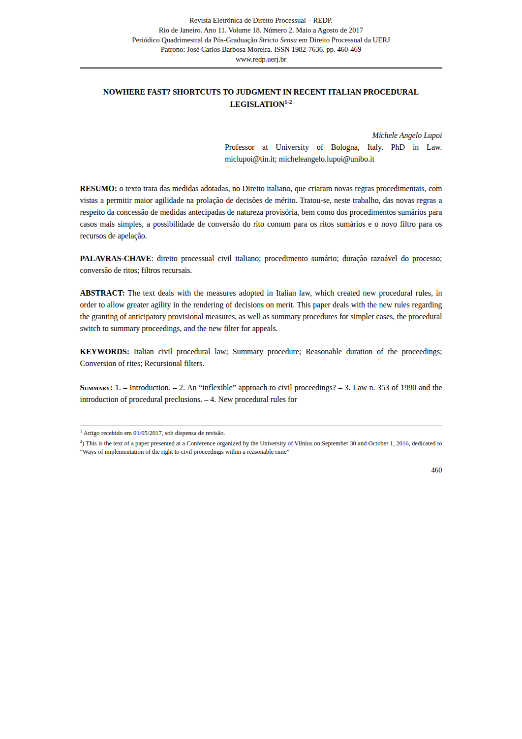Revista Eletrônica de Direito Processual – REDP.
Rio de Janeiro. Ano 11. Volume 18. Número 2. Maio a Agosto de 2017
Periódico Quadrimestral da Pós-Graduação Stricto Sensu em Direito Processual da UERJ
Patrono: José Carlos Barbosa Moreira. ISSN 1982-7636. pp. 460-469
www.redp.uerj.br
Nowhere Fast? Shortcuts to Judgment in Recent Italian Procedural Legislation1-2
Michele Angelo Lupoi
Professor at University of Bologna, Italy. PhD in Law. miclupoi@tin.it; micheleangelo.lupoi@unibo.it
RESUMO: o texto trata das medidas adotadas, no Direito italiano, que criaram novas regras procedimentais, com vistas a permitir maior agilidade na prolação de decisões de mérito. Tratou-se, neste trabalho, das novas regras a respeito da concessão de medidas antecipadas de natureza provisória, bem como dos procedimentos sumários para casos mais simples, a possibilidade de conversão do rito comum para os ritos sumários e o novo filtro para os recursos de apelação.
PALAVRAS-CHAVE: direito processual civil italiano; procedimento sumário; duração razoável do processo; conversão de ritos; filtros recursais.
ABSTRACT: The text deals with the measures adopted in Italian law, which created new procedural rules, in order to allow greater agility in the rendering of decisions on merit. This paper deals with the new rules regarding the granting of anticipatory provisional measures, as well as summary procedures for simpler cases, the procedural switch to summary proceedings, and the new filter for appeals.
KEYWORDS: Italian civil procedural law; Summary procedure; Reasonable duration of the proceedings; Conversion of rites; Recursional filters.
Summary: 1. – Introduction. – 2. An “inflexible” approach to civil proceedings? – 3. Law n. 353 of 1990 and the introduction of procedural preclusions. – 4. New procedural rules for
1 Artigo recebido em 01/05/2017, sob dispensa de revisão.
2) This is the text of a paper presented at a Conference organized by the University of Vilnius on September 30 and October 1, 2016, dedicated to “Ways of implementation of the right to civil proceedings within a reasonable rime”
460